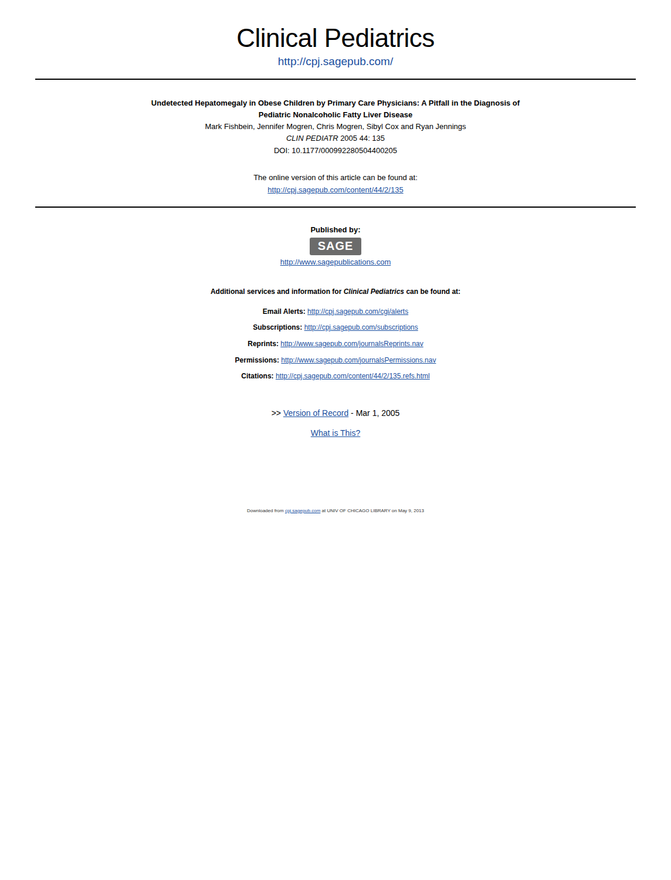Clinical Pediatrics
http://cpj.sagepub.com/
Undetected Hepatomegaly in Obese Children by Primary Care Physicians: A Pitfall in the Diagnosis of
Pediatric Nonalcoholic Fatty Liver Disease
Mark Fishbein, Jennifer Mogren, Chris Mogren, Sibyl Cox and Ryan Jennings
CLIN PEDIATR 2005 44: 135
DOI: 10.1177/000992280504400205
The online version of this article can be found at:
http://cpj.sagepub.com/content/44/2/135
Published by:
SAGE
http://www.sagepublications.com
Additional services and information for Clinical Pediatrics can be found at:
Email Alerts: http://cpj.sagepub.com/cgi/alerts
Subscriptions: http://cpj.sagepub.com/subscriptions
Reprints: http://www.sagepub.com/journalsReprints.nav
Permissions: http://www.sagepub.com/journalsPermissions.nav
Citations: http://cpj.sagepub.com/content/44/2/135.refs.html
>> Version of Record - Mar 1, 2005
What is This?
Downloaded from cpj.sagepub.com at UNIV OF CHICAGO LIBRARY on May 9, 2013